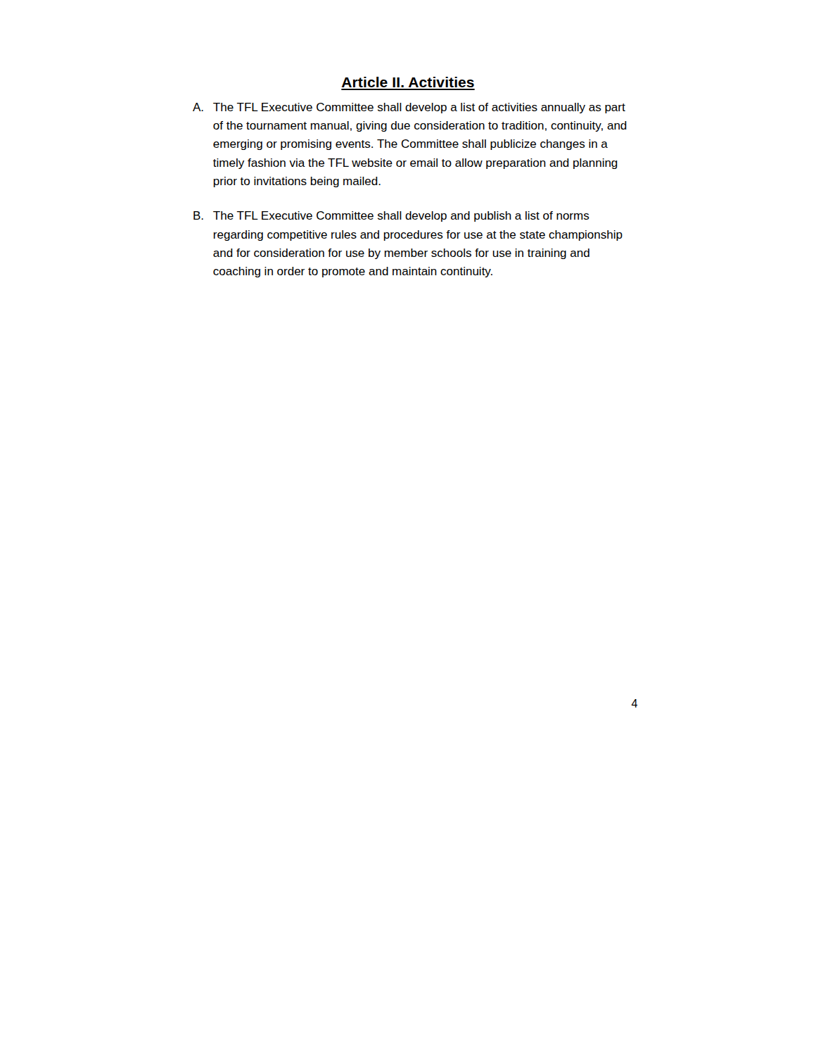Article II. Activities
A. The TFL Executive Committee shall develop a list of activities annually as part of the tournament manual, giving due consideration to tradition, continuity, and emerging or promising events. The Committee shall publicize changes in a timely fashion via the TFL website or email to allow preparation and planning prior to invitations being mailed.
B. The TFL Executive Committee shall develop and publish a list of norms regarding competitive rules and procedures for use at the state championship and for consideration for use by member schools for use in training and coaching in order to promote and maintain continuity.
4